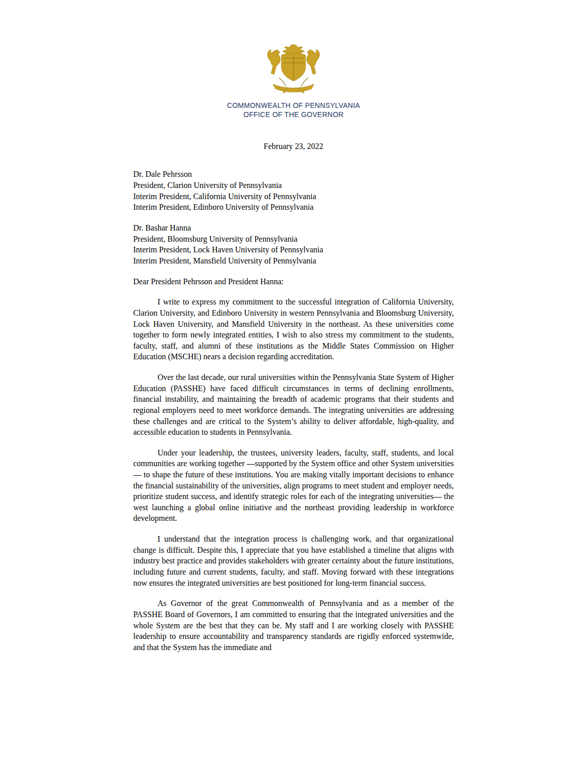COMMONWEALTH OF PENNSYLVANIA
OFFICE OF THE GOVERNOR
February 23, 2022
Dr. Dale Pehrsson
President, Clarion University of Pennsylvania
Interim President, California University of Pennsylvania
Interim President, Edinboro University of Pennsylvania
Dr. Bashar Hanna
President, Bloomsburg University of Pennsylvania
Interim President, Lock Haven University of Pennsylvania
Interim President, Mansfield University of Pennsylvania
Dear President Pehrsson and President Hanna:
I write to express my commitment to the successful integration of California University, Clarion University, and Edinboro University in western Pennsylvania and Bloomsburg University, Lock Haven University, and Mansfield University in the northeast. As these universities come together to form newly integrated entities, I wish to also stress my commitment to the students, faculty, staff, and alumni of these institutions as the Middle States Commission on Higher Education (MSCHE) nears a decision regarding accreditation.
Over the last decade, our rural universities within the Pennsylvania State System of Higher Education (PASSHE) have faced difficult circumstances in terms of declining enrollments, financial instability, and maintaining the breadth of academic programs that their students and regional employers need to meet workforce demands. The integrating universities are addressing these challenges and are critical to the System’s ability to deliver affordable, high-quality, and accessible education to students in Pennsylvania.
Under your leadership, the trustees, university leaders, faculty, staff, students, and local communities are working together —supported by the System office and other System universities— to shape the future of these institutions. You are making vitally important decisions to enhance the financial sustainability of the universities, align programs to meet student and employer needs, prioritize student success, and identify strategic roles for each of the integrating universities— the west launching a global online initiative and the northeast providing leadership in workforce development.
I understand that the integration process is challenging work, and that organizational change is difficult. Despite this, I appreciate that you have established a timeline that aligns with industry best practice and provides stakeholders with greater certainty about the future institutions, including future and current students, faculty, and staff. Moving forward with these integrations now ensures the integrated universities are best positioned for long-term financial success.
As Governor of the great Commonwealth of Pennsylvania and as a member of the PASSHE Board of Governors, I am committed to ensuring that the integrated universities and the whole System are the best that they can be. My staff and I are working closely with PASSHE leadership to ensure accountability and transparency standards are rigidly enforced systemwide, and that the System has the immediate and